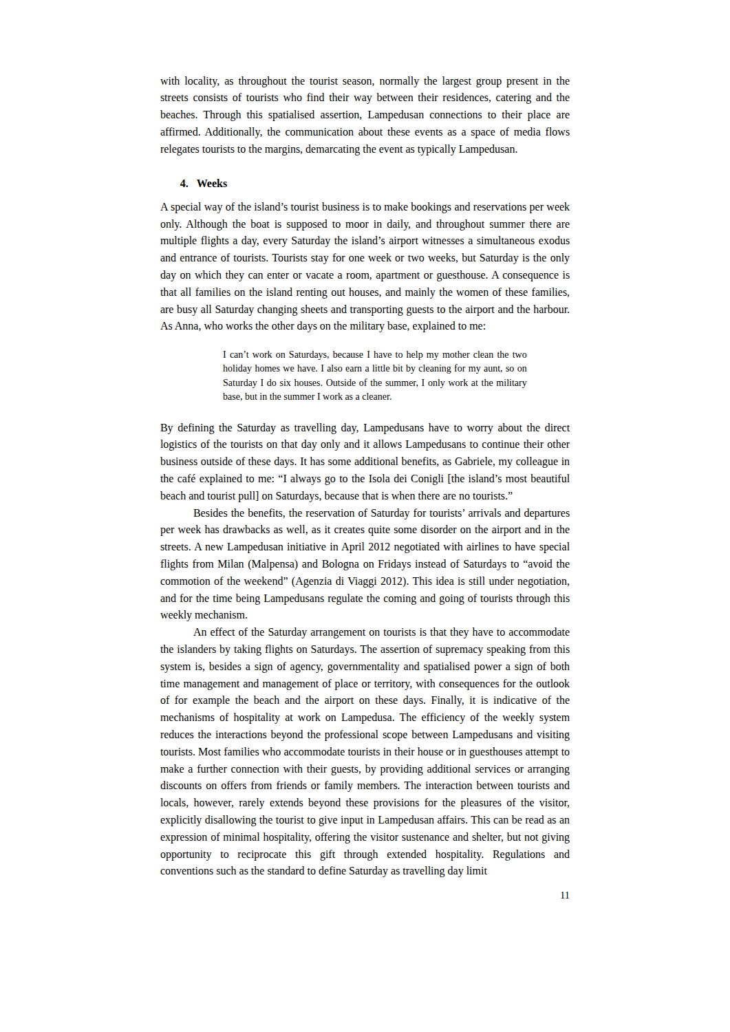with locality, as throughout the tourist season, normally the largest group present in the streets consists of tourists who find their way between their residences, catering and the beaches. Through this spatialised assertion, Lampedusan connections to their place are affirmed. Additionally, the communication about these events as a space of media flows relegates tourists to the margins, demarcating the event as typically Lampedusan.
4. Weeks
A special way of the island’s tourist business is to make bookings and reservations per week only. Although the boat is supposed to moor in daily, and throughout summer there are multiple flights a day, every Saturday the island’s airport witnesses a simultaneous exodus and entrance of tourists. Tourists stay for one week or two weeks, but Saturday is the only day on which they can enter or vacate a room, apartment or guesthouse. A consequence is that all families on the island renting out houses, and mainly the women of these families, are busy all Saturday changing sheets and transporting guests to the airport and the harbour. As Anna, who works the other days on the military base, explained to me:
I can’t work on Saturdays, because I have to help my mother clean the two holiday homes we have. I also earn a little bit by cleaning for my aunt, so on Saturday I do six houses. Outside of the summer, I only work at the military base, but in the summer I work as a cleaner.
By defining the Saturday as travelling day, Lampedusans have to worry about the direct logistics of the tourists on that day only and it allows Lampedusans to continue their other business outside of these days. It has some additional benefits, as Gabriele, my colleague in the café explained to me: “I always go to the Isola dei Conigli [the island’s most beautiful beach and tourist pull] on Saturdays, because that is when there are no tourists.”
Besides the benefits, the reservation of Saturday for tourists’ arrivals and departures per week has drawbacks as well, as it creates quite some disorder on the airport and in the streets. A new Lampedusan initiative in April 2012 negotiated with airlines to have special flights from Milan (Malpensa) and Bologna on Fridays instead of Saturdays to “avoid the commotion of the weekend” (Agenzia di Viaggi 2012). This idea is still under negotiation, and for the time being Lampedusans regulate the coming and going of tourists through this weekly mechanism.
An effect of the Saturday arrangement on tourists is that they have to accommodate the islanders by taking flights on Saturdays. The assertion of supremacy speaking from this system is, besides a sign of agency, governmentality and spatialised power a sign of both time management and management of place or territory, with consequences for the outlook of for example the beach and the airport on these days. Finally, it is indicative of the mechanisms of hospitality at work on Lampedusa. The efficiency of the weekly system reduces the interactions beyond the professional scope between Lampedusans and visiting tourists. Most families who accommodate tourists in their house or in guesthouses attempt to make a further connection with their guests, by providing additional services or arranging discounts on offers from friends or family members. The interaction between tourists and locals, however, rarely extends beyond these provisions for the pleasures of the visitor, explicitly disallowing the tourist to give input in Lampedusan affairs. This can be read as an expression of minimal hospitality, offering the visitor sustenance and shelter, but not giving opportunity to reciprocate this gift through extended hospitality. Regulations and conventions such as the standard to define Saturday as travelling day limit
11